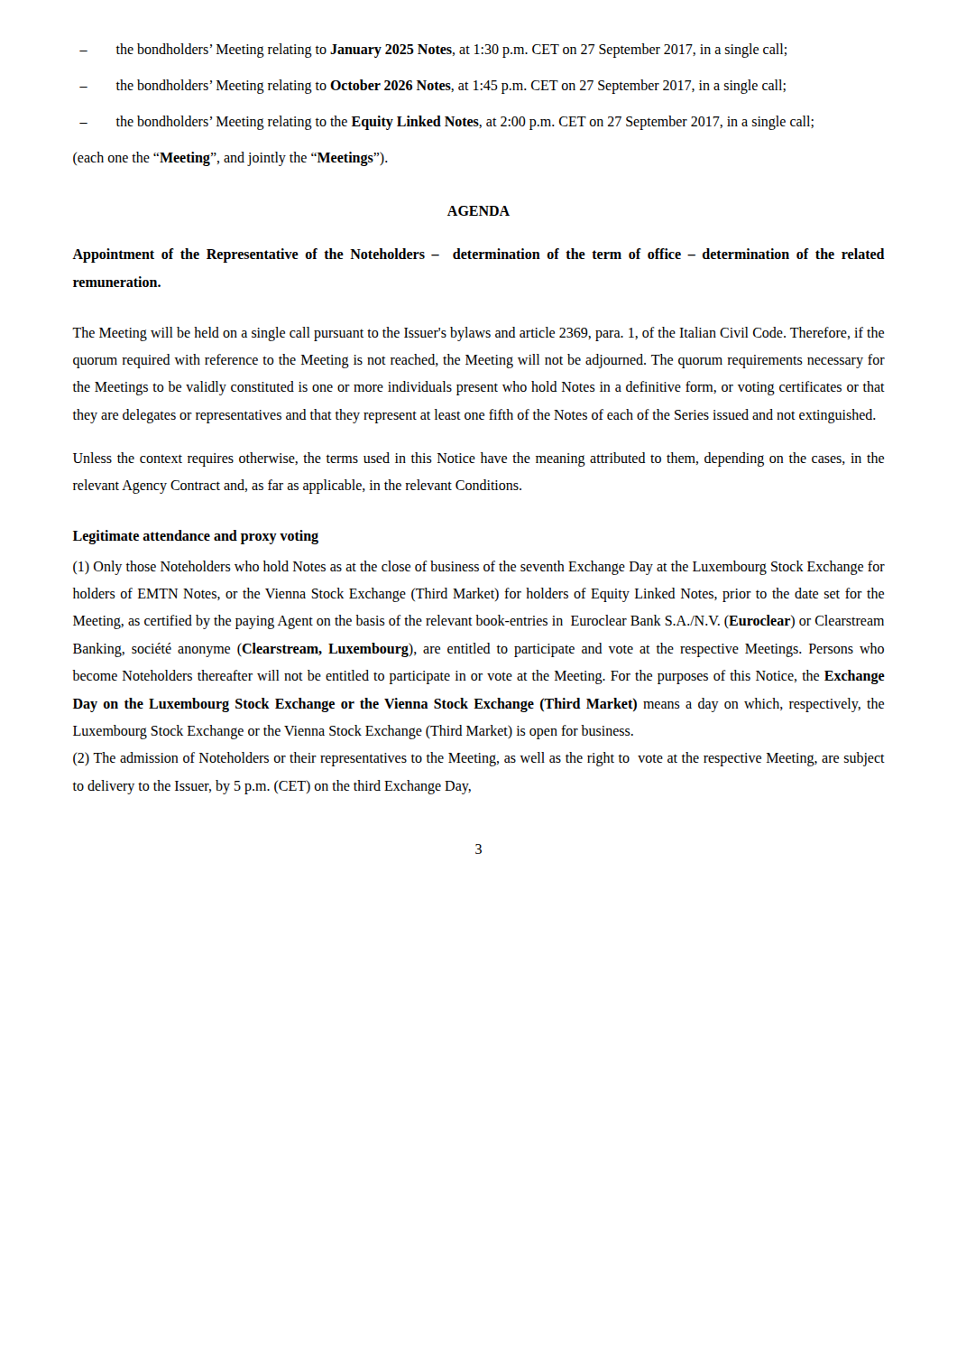the bondholders’ Meeting relating to January 2025 Notes, at 1:30 p.m. CET on 27 September 2017, in a single call;
the bondholders’ Meeting relating to October 2026 Notes, at 1:45 p.m. CET on 27 September 2017, in a single call;
the bondholders’ Meeting relating to the Equity Linked Notes, at 2:00 p.m. CET on 27 September 2017, in a single call;
(each one the “Meeting”, and jointly the “Meetings”).
AGENDA
Appointment of the Representative of the Noteholders – determination of the term of office – determination of the related remuneration.
The Meeting will be held on a single call pursuant to the Issuer's bylaws and article 2369, para. 1, of the Italian Civil Code. Therefore, if the quorum required with reference to the Meeting is not reached, the Meeting will not be adjourned. The quorum requirements necessary for the Meetings to be validly constituted is one or more individuals present who hold Notes in a definitive form, or voting certificates or that they are delegates or representatives and that they represent at least one fifth of the Notes of each of the Series issued and not extinguished.
Unless the context requires otherwise, the terms used in this Notice have the meaning attributed to them, depending on the cases, in the relevant Agency Contract and, as far as applicable, in the relevant Conditions.
Legitimate attendance and proxy voting
(1) Only those Noteholders who hold Notes as at the close of business of the seventh Exchange Day at the Luxembourg Stock Exchange for holders of EMTN Notes, or the Vienna Stock Exchange (Third Market) for holders of Equity Linked Notes, prior to the date set for the Meeting, as certified by the paying Agent on the basis of the relevant book-entries in Euroclear Bank S.A./N.V. (Euroclear) or Clearstream Banking, société anonyme (Clearstream, Luxembourg), are entitled to participate and vote at the respective Meetings. Persons who become Noteholders thereafter will not be entitled to participate in or vote at the Meeting. For the purposes of this Notice, the Exchange Day on the Luxembourg Stock Exchange or the Vienna Stock Exchange (Third Market) means a day on which, respectively, the Luxembourg Stock Exchange or the Vienna Stock Exchange (Third Market) is open for business.
(2) The admission of Noteholders or their representatives to the Meeting, as well as the right to vote at the respective Meeting, are subject to delivery to the Issuer, by 5 p.m. (CET) on the third Exchange Day,
3